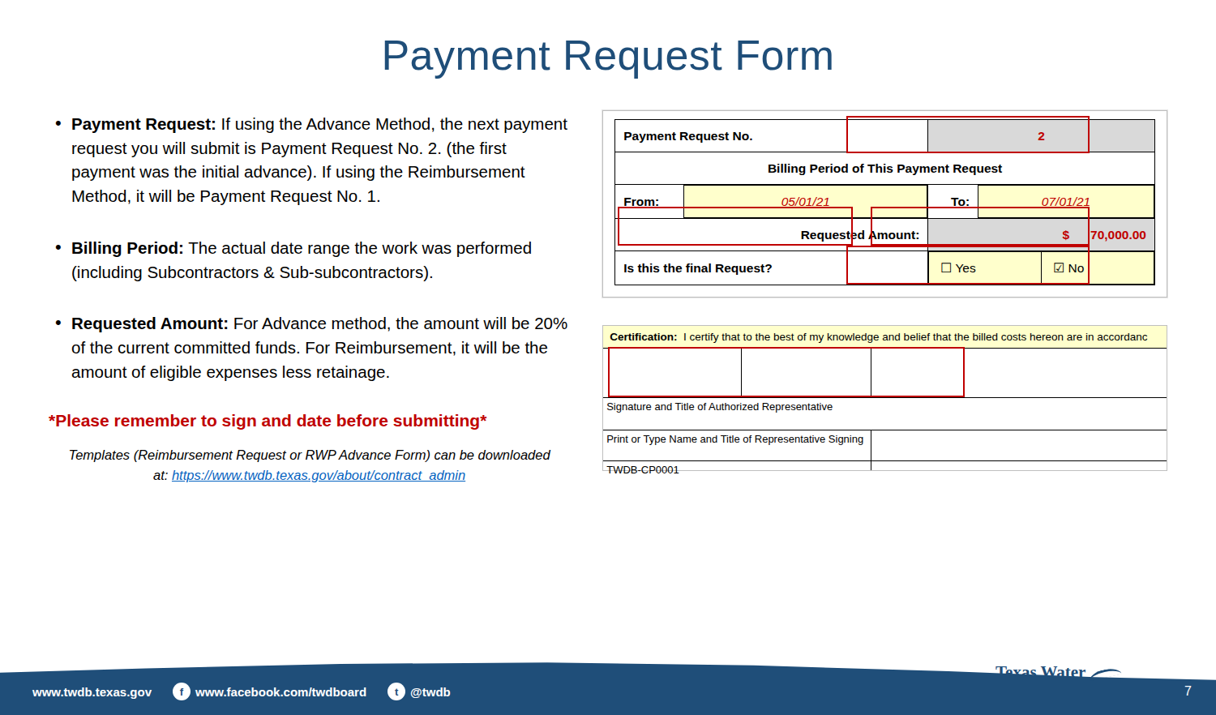Payment Request Form
Payment Request: If using the Advance Method, the next payment request you will submit is Payment Request No. 2. (the first payment was the initial advance). If using the Reimbursement Method, it will be Payment Request No. 1.
Billing Period: The actual date range the work was performed (including Subcontractors & Sub-subcontractors).
Requested Amount: For Advance method, the amount will be 20% of the current committed funds. For Reimbursement, it will be the amount of eligible expenses less retainage.
*Please remember to sign and date before submitting*
Templates (Reimbursement Request or RWP Advance Form) can be downloaded at: https://www.twdb.texas.gov/about/contract_admin
| Payment Request No. | 2 |
| Billing Period of This Payment Request |
| / From: / 05/01/21 / | / To: / 07/01/21 / |
| Requested Amount: | $ 70,000.00 |
| Is this the final Request? | / ☐ Yes / ☑ No / |
Certification: I certify that to the best of my knowledge and belief that the billed costs hereon are in accordanc
Signature and Title of Authorized Representative
Print or Type Name and Title of Representative Signing
TWDB-CP0001
www.twdb.texas.gov
fwww.facebook.com/twdboard
t@twdb
Texas Water
Development Board
7